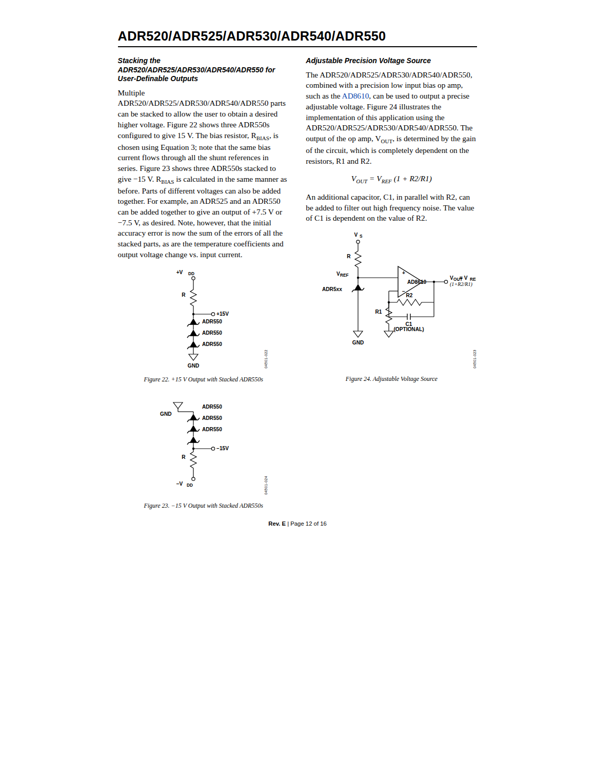ADR520/ADR525/ADR530/ADR540/ADR550
Stacking the ADR520/ADR525/ADR530/ADR540/ADR550 for User-Definable Outputs
Multiple ADR520/ADR525/ADR530/ADR540/ADR550 parts can be stacked to allow the user to obtain a desired higher voltage. Figure 22 shows three ADR550s configured to give 15 V. The bias resistor, RBIAS, is chosen using Equation 3; note that the same bias current flows through all the shunt references in series. Figure 23 shows three ADR550s stacked to give −15 V. RBIAS is calculated in the same manner as before. Parts of different voltages can also be added together. For example, an ADR525 and an ADR550 can be added together to give an output of +7.5 V or −7.5 V, as desired. Note, however, that the initial accuracy error is now the sum of the errors of all the stacked parts, as are the temperature coefficients and output voltage change vs. input current.
+V DD R +15V ADR550 ADR550 ADR550 GND 04501-022
Figure 22. +15 V Output with Stacked ADR550s
GND ADR550 ADR550 ADR550 −15V R −V DD 04501-024
Figure 23. −15 V Output with Stacked ADR550s
Adjustable Precision Voltage Source
The ADR520/ADR525/ADR530/ADR540/ADR550, combined with a precision low input bias op amp, such as the AD8610, can be used to output a precise adjustable voltage. Figure 24 illustrates the implementation of this application using the ADR520/ADR525/ADR530/ADR540/ADR550. The output of the op amp, VOUT, is determined by the gain of the circuit, which is completely dependent on the resistors, R1 and R2.
VOUT = VREF (1 + R2/R1)
An additional capacitor, C1, in parallel with R2, can be added to filter out high frequency noise. The value of C1 is dependent on the value of R2.
V S R V REF ADR5xx GND + − AD8610 V OUT = V REF (1+R2/R1) R2 C1 (OPTIONAL) R1 04501-023
Figure 24. Adjustable Voltage Source
Rev. E | Page 12 of 16